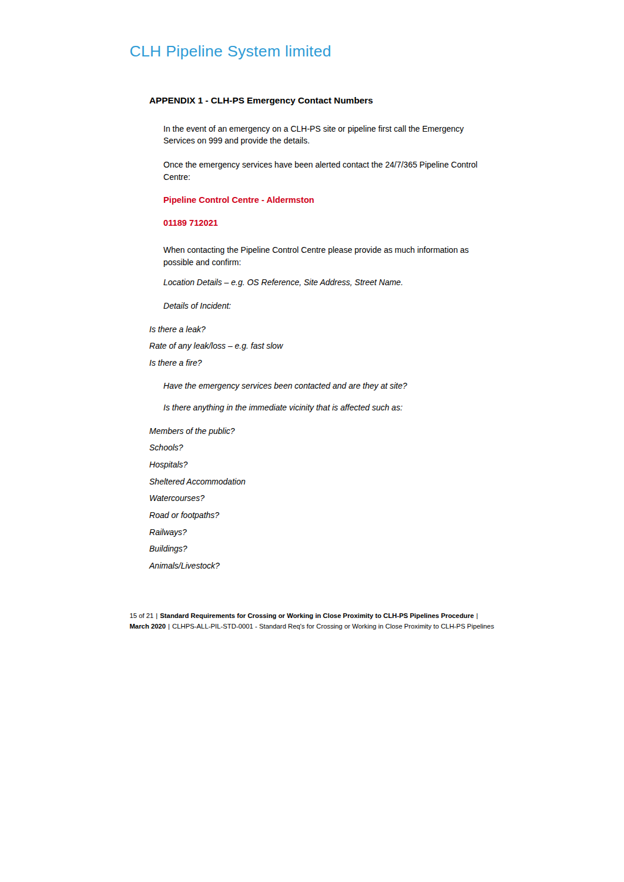CLH Pipeline System limited
APPENDIX 1 - CLH-PS Emergency Contact Numbers
In the event of an emergency on a CLH-PS site or pipeline first call the Emergency Services on 999 and provide the details.
Once the emergency services have been alerted contact the 24/7/365 Pipeline Control Centre:
Pipeline Control Centre - Aldermston
01189 712021
When contacting the Pipeline Control Centre please provide as much information as possible and confirm:
Location Details – e.g. OS Reference, Site Address, Street Name.
Details of Incident:
Is there a leak?
Rate of any leak/loss – e.g. fast slow
Is there a fire?
Have the emergency services been contacted and are they at site?
Is there anything in the immediate vicinity that is affected such as:
Members of the public?
Schools?
Hospitals?
Sheltered Accommodation
Watercourses?
Road or footpaths?
Railways?
Buildings?
Animals/Livestock?
15 of 21|Standard Requirements for Crossing or Working in Close Proximity to CLH-PS Pipelines Procedure|
March 2020|CLHPS-ALL-PIL-STD-0001 - Standard Req's for Crossing or Working in Close Proximity to CLH-PS Pipelines